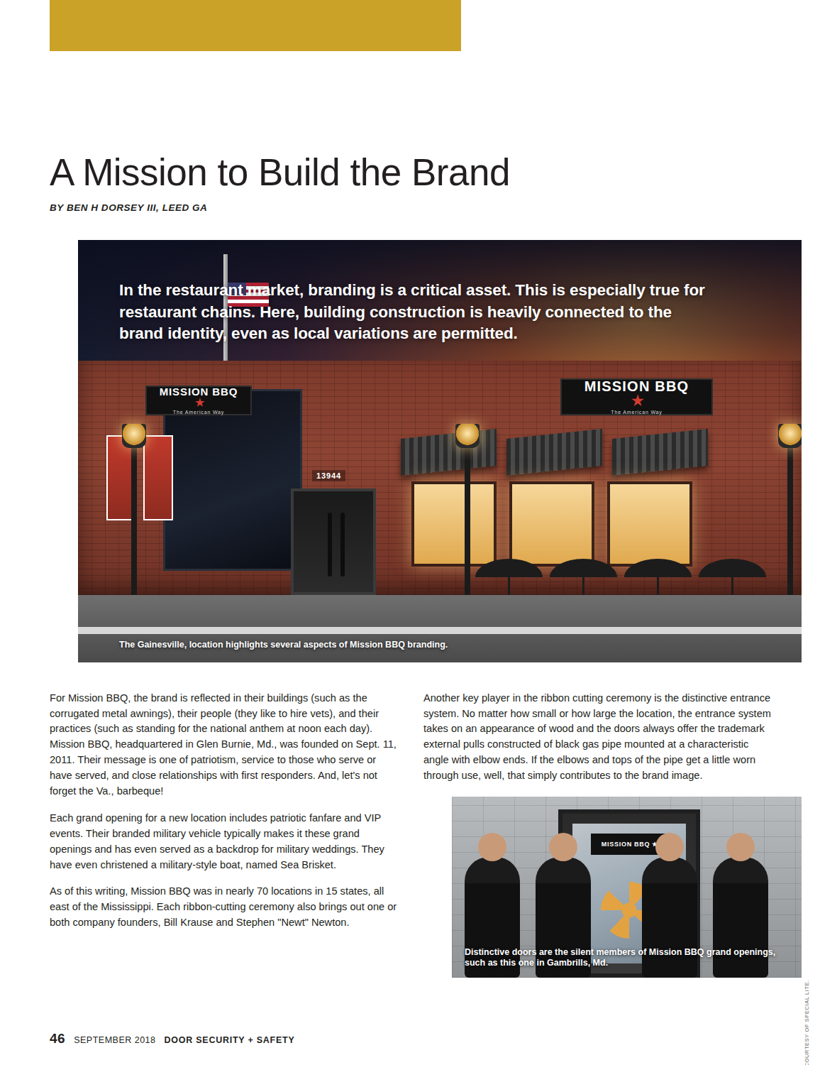A Mission to Build the Brand
By Ben H Dorsey III, LEED GA
MISSION BBQ★The American Way
MISSION BBQ★The American Way
13944
In the restaurant market, branding is a critical asset. This is especially true for restaurant chains. Here, building construction is heavily connected to the brand identity, even as local variations are permitted.
The Gainesville, location highlights several aspects of Mission BBQ branding.
For Mission BBQ, the brand is reflected in their buildings (such as the corrugated metal awnings), their people (they like to hire vets), and their practices (such as standing for the national anthem at noon each day). Mission BBQ, headquartered in Glen Burnie, Md., was founded on Sept. 11, 2011. Their message is one of patriotism, service to those who serve or have served, and close relationships with first responders. And, let's not forget the Va., barbeque!
Each grand opening for a new location includes patriotic fanfare and VIP events. Their branded military vehicle typically makes it these grand openings and has even served as a backdrop for military weddings. They have even christened a military-style boat, named Sea Brisket.
As of this writing, Mission BBQ was in nearly 70 locations in 15 states, all east of the Mississippi. Each ribbon-cutting ceremony also brings out one or both company founders, Bill Krause and Stephen "Newt" Newton.
Another key player in the ribbon cutting ceremony is the distinctive entrance system. No matter how small or how large the location, the entrance system takes on an appearance of wood and the doors always offer the trademark external pulls constructed of black gas pipe mounted at a characteristic angle with elbow ends. If the elbows and tops of the pipe get a little worn through use, well, that simply contributes to the brand image.
MISSION BBQ ★
Distinctive doors are the silent members of Mission BBQ grand openings, such as this one in Gambrills, Md.
46 SEPTEMBER 2018 DOOR SECURITY + SAFETY
All photos, courtesy of Barney Gomez, Imageages, except page 41 left, courtesy of Special Lite.